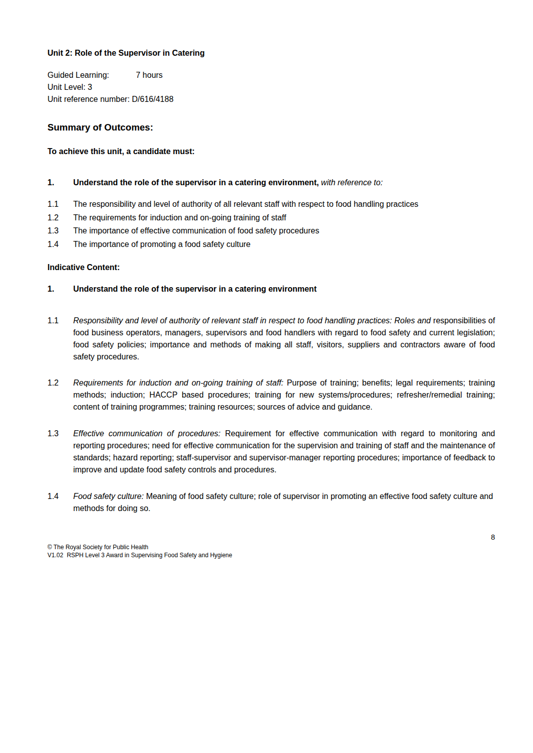Unit 2: Role of the Supervisor in Catering
Guided Learning: 7 hours Unit Level: 3 Unit reference number: D/616/4188
Summary of Outcomes:
To achieve this unit, a candidate must:
1. Understand the role of the supervisor in a catering environment, with reference to:
1.1 The responsibility and level of authority of all relevant staff with respect to food handling practices
1.2 The requirements for induction and on-going training of staff
1.3 The importance of effective communication of food safety procedures
1.4 The importance of promoting a food safety culture
Indicative Content:
1. Understand the role of the supervisor in a catering environment
1.1 Responsibility and level of authority of relevant staff in respect to food handling practices: Roles and responsibilities of food business operators, managers, supervisors and food handlers with regard to food safety and current legislation; food safety policies; importance and methods of making all staff, visitors, suppliers and contractors aware of food safety procedures.
1.2 Requirements for induction and on-going training of staff: Purpose of training; benefits; legal requirements; training methods; induction; HACCP based procedures; training for new systems/procedures; refresher/remedial training; content of training programmes; training resources; sources of advice and guidance.
1.3 Effective communication of procedures: Requirement for effective communication with regard to monitoring and reporting procedures; need for effective communication for the supervision and training of staff and the maintenance of standards; hazard reporting; staff-supervisor and supervisor-manager reporting procedures; importance of feedback to improve and update food safety controls and procedures.
1.4 Food safety culture: Meaning of food safety culture; role of supervisor in promoting an effective food safety culture and methods for doing so.
8
© The Royal Society for Public Health
V1.02 RSPH Level 3 Award in Supervising Food Safety and Hygiene